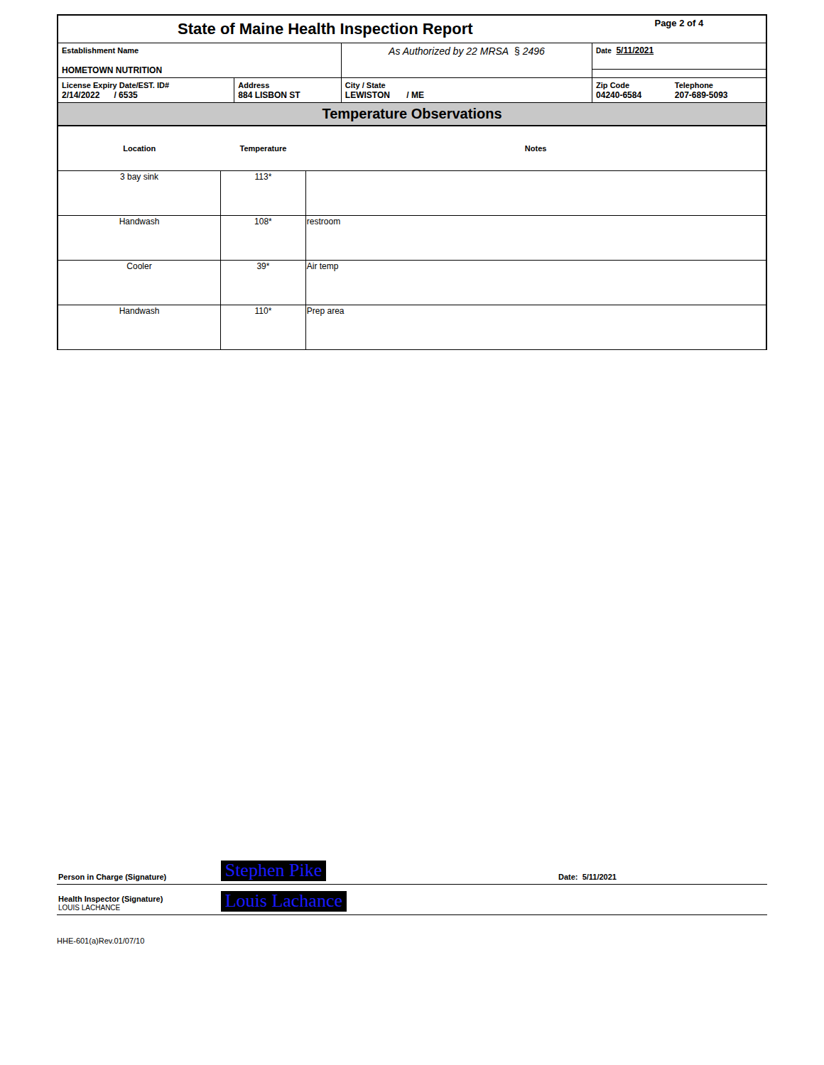| State of Maine Health Inspection Report | Page 2 of 4 |
| Establishment Name HOMETOWN NUTRITION | As Authorized by 22 MRSA § 2496 | Date 5/11/2021 |
| License Expiry Date/EST. ID# 2/14/2022 / 6535 | Address 884 LISBON ST | City / State LEWISTON / ME | / Zip Code 04240-6584 / Telephone 207-689-5093 / |
| Temperature Observations |
| Location | Temperature | Notes |
| 3 bay sink | 113* | |
| Handwash | 108* | restroom |
| Cooler | 39* | Air temp |
| Handwash | 110* | Prep area |
| Person in Charge (Signature) | Stephen Pike | Date: 5/11/2021 |
| Health Inspector (Signature) LOUIS LACHANCE | Louis Lachance | |
HHE-601(a)Rev.01/07/10